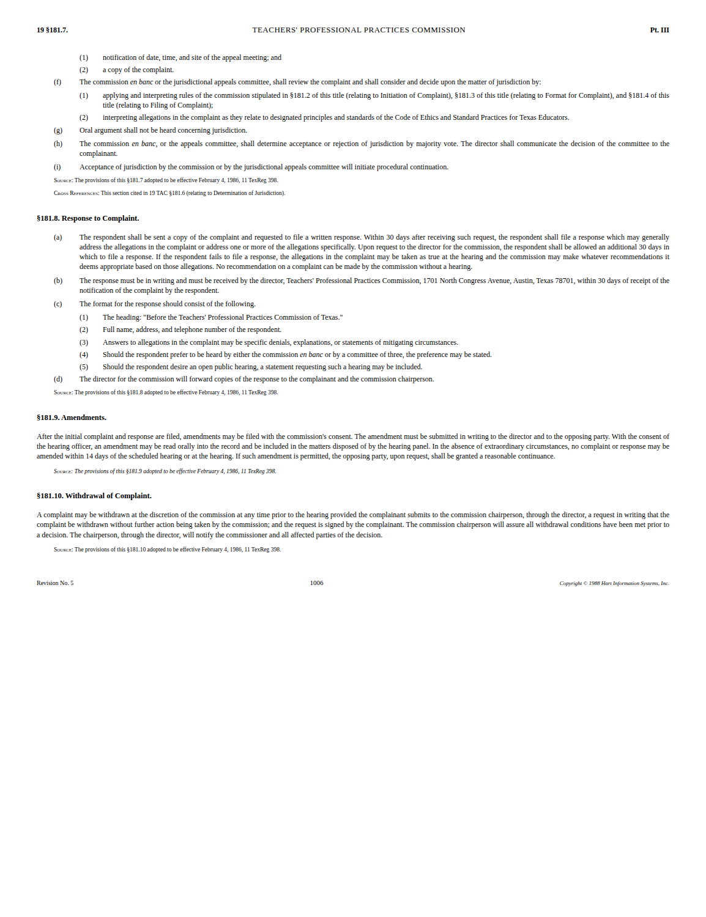19 §181.7.
TEACHERS' PROFESSIONAL PRACTICES COMMISSION
Pt. III
(1)
notification of date, time, and site of the appeal meeting; and
(2)
a copy of the complaint.
(f)
The commission en banc or the jurisdictional appeals committee, shall review the complaint and shall consider and decide upon the matter of jurisdiction by:
(1)
applying and interpreting rules of the commission stipulated in §181.2 of this title (relating to Initiation of Complaint), §181.3 of this title (relating to Format for Complaint), and §181.4 of this title (relating to Filing of Complaint);
(2)
interpreting allegations in the complaint as they relate to designated principles and standards of the Code of Ethics and Standard Practices for Texas Educators.
(g)
Oral argument shall not be heard concerning jurisdiction.
(h)
The commission en banc, or the appeals committee, shall determine acceptance or rejection of jurisdiction by majority vote. The director shall communicate the decision of the committee to the complainant.
(i)
Acceptance of jurisdiction by the commission or by the jurisdictional appeals committee will initiate procedural continuation.
Source: The provisions of this §181.7 adopted to be effective February 4, 1986, 11 TexReg 398.
Cross References: This section cited in 19 TAC §181.6 (relating to Determination of Jurisdiction).
§181.8. Response to Complaint.
(a)
The respondent shall be sent a copy of the complaint and requested to file a written response. Within 30 days after receiving such request, the respondent shall file a response which may generally address the allegations in the complaint or address one or more of the allegations specifically. Upon request to the director for the commission, the respondent shall be allowed an additional 30 days in which to file a response. If the respondent fails to file a response, the allegations in the complaint may be taken as true at the hearing and the commission may make whatever recommendations it deems appropriate based on those allegations. No recommendation on a complaint can be made by the commission without a hearing.
(b)
The response must be in writing and must be received by the director, Teachers' Professional Practices Commission, 1701 North Congress Avenue, Austin, Texas 78701, within 30 days of receipt of the notification of the complaint by the respondent.
(c)
The format for the response should consist of the following.
(1)
The heading: "Before the Teachers' Professional Practices Commission of Texas."
(2)
Full name, address, and telephone number of the respondent.
(3)
Answers to allegations in the complaint may be specific denials, explanations, or statements of mitigating circumstances.
(4)
Should the respondent prefer to be heard by either the commission en banc or by a committee of three, the preference may be stated.
(5)
Should the respondent desire an open public hearing, a statement requesting such a hearing may be included.
(d)
The director for the commission will forward copies of the response to the complainant and the commission chairperson.
Source: The provisions of this §181.8 adopted to be effective February 4, 1986, 11 TexReg 398.
§181.9. Amendments.
After the initial complaint and response are filed, amendments may be filed with the commission's consent. The amendment must be submitted in writing to the director and to the opposing party. With the consent of the hearing officer, an amendment may be read orally into the record and be included in the matters disposed of by the hearing panel. In the absence of extraordinary circumstances, no complaint or response may be amended within 14 days of the scheduled hearing or at the hearing. If such amendment is permitted, the opposing party, upon request, shall be granted a reasonable continuance.
Source: The provisions of this §181.9 adopted to be effective February 4, 1986, 11 TexReg 398.
§181.10. Withdrawal of Complaint.
A complaint may be withdrawn at the discretion of the commission at any time prior to the hearing provided the complainant submits to the commission chairperson, through the director, a request in writing that the complaint be withdrawn without further action being taken by the commission; and the request is signed by the complainant. The commission chairperson will assure all withdrawal conditions have been met prior to a decision. The chairperson, through the director, will notify the commissioner and all affected parties of the decision.
Source: The provisions of this §181.10 adopted to be effective February 4, 1986, 11 TexReg 398.
Revision No. 5
1006
Copyright © 1988 Hart Information Systems, Inc.